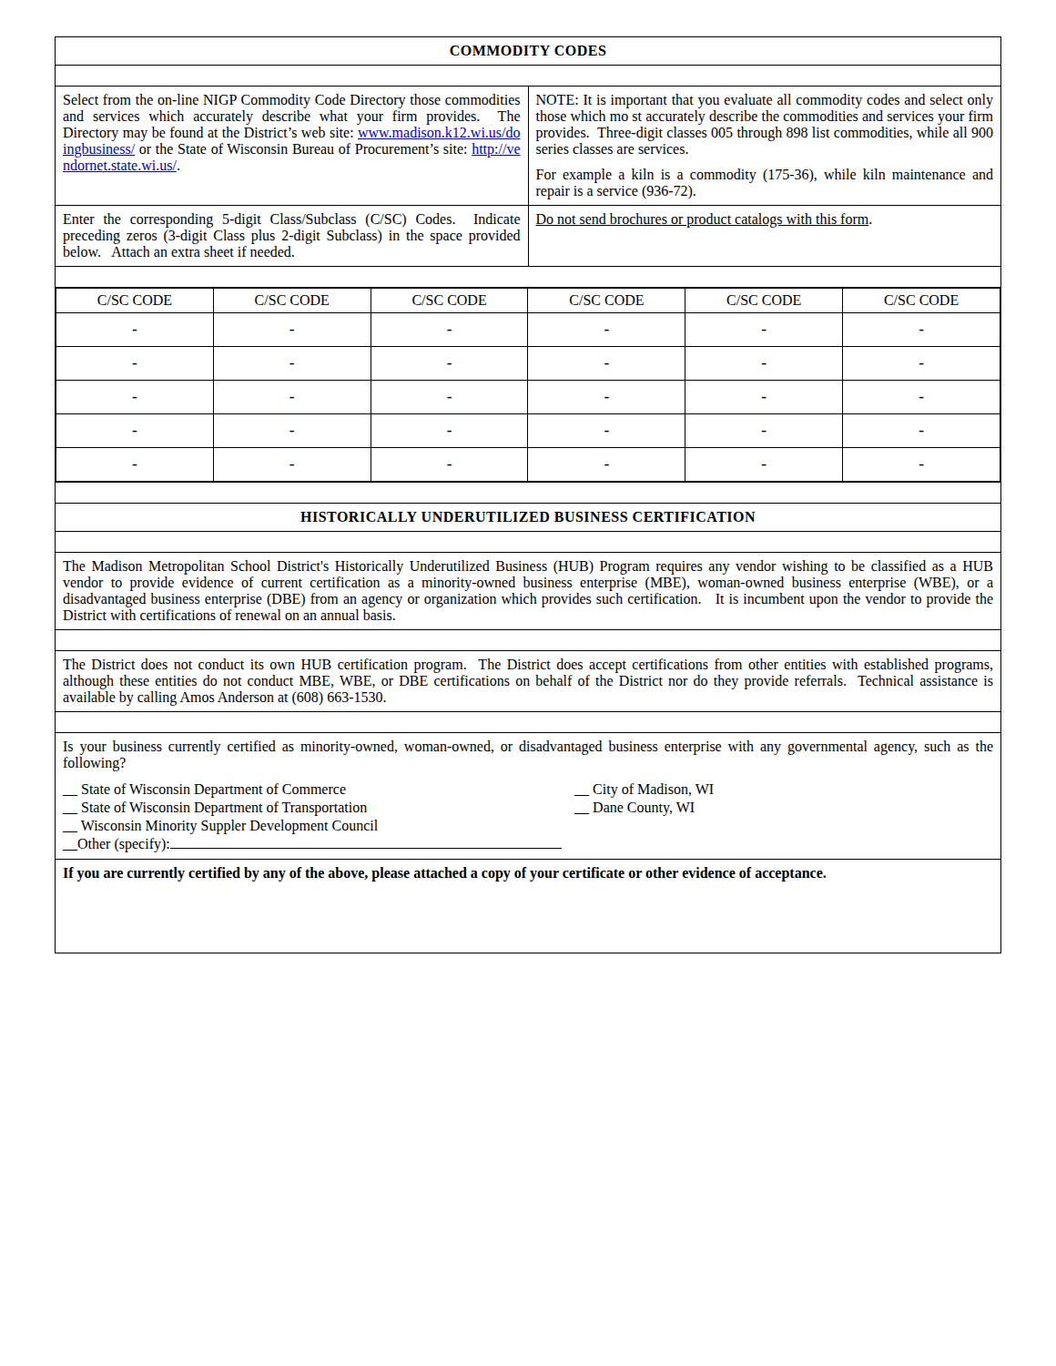| COMMODITY CODES |
| Select from the on-line NIGP Commodity Code Directory those commodities and services which accurately describe what your firm provides. The Directory may be found at the District’s web site: www.madison.k12.wi.us/doingbusiness/ or the State of Wisconsin Bureau of Procurement’s site: http://vendornet.state.wi.us/ . | NOTE: It is important that you evaluate all commodity codes and select only those which mo st accurately describe the commodities and services your firm provides. Three-digit classes 005 through 898 list commodities, while all 900 series classes are services. For example a kiln is a commodity (175-36), while kiln maintenance and repair is a service (936-72). |
| Enter the corresponding 5-digit Class/Subclass (C/SC) Codes. Indicate preceding zeros (3-digit Class plus 2-digit Subclass) in the space provided below. Attach an extra sheet if needed. | Do not send brochures or product catalogs with this form . |
| / C/SC CODE / C/SC CODE / C/SC CODE / C/SC CODE / C/SC CODE / C/SC CODE / / --- / --- / --- / --- / --- / --- / / - / - / - / - / - / - / / - / - / - / - / - / - / / - / - / - / - / - / - / / - / - / - / - / - / - / / - / - / - / - / - / - / |
| HISTORICALLY UNDERUTILIZED BUSINESS CERTIFICATION |
| The Madison Metropolitan School District's Historically Underutilized Business (HUB) Program requires any vendor wishing to be classified as a HUB vendor to provide evidence of current certification as a minority-owned business enterprise (MBE), woman-owned business enterprise (WBE), or a disadvantaged business enterprise (DBE) from an agency or organization which provides such certification. It is incumbent upon the vendor to provide the District with certifications of renewal on an annual basis. |
| The District does not conduct its own HUB certification program. The District does accept certifications from other entities with established programs, although these entities do not conduct MBE, WBE, or DBE certifications on behalf of the District nor do they provide referrals. Technical assistance is available by calling Amos Anderson at (608) 663-1530. |
| Is your business currently certified as minority-owned, woman-owned, or disadvantaged business enterprise with any governmental agency, such as the following? / __ State of Wisconsin Department of Commerce / __ City of Madison, WI / / __ State of Wisconsin Department of Transportation / __ Dane County, WI / / __ Wisconsin Minority Suppler Development Council / / __Other (specify): / |
| If you are currently certified by any of the above, please attached a copy of your certificate or other evidence of acceptance. |